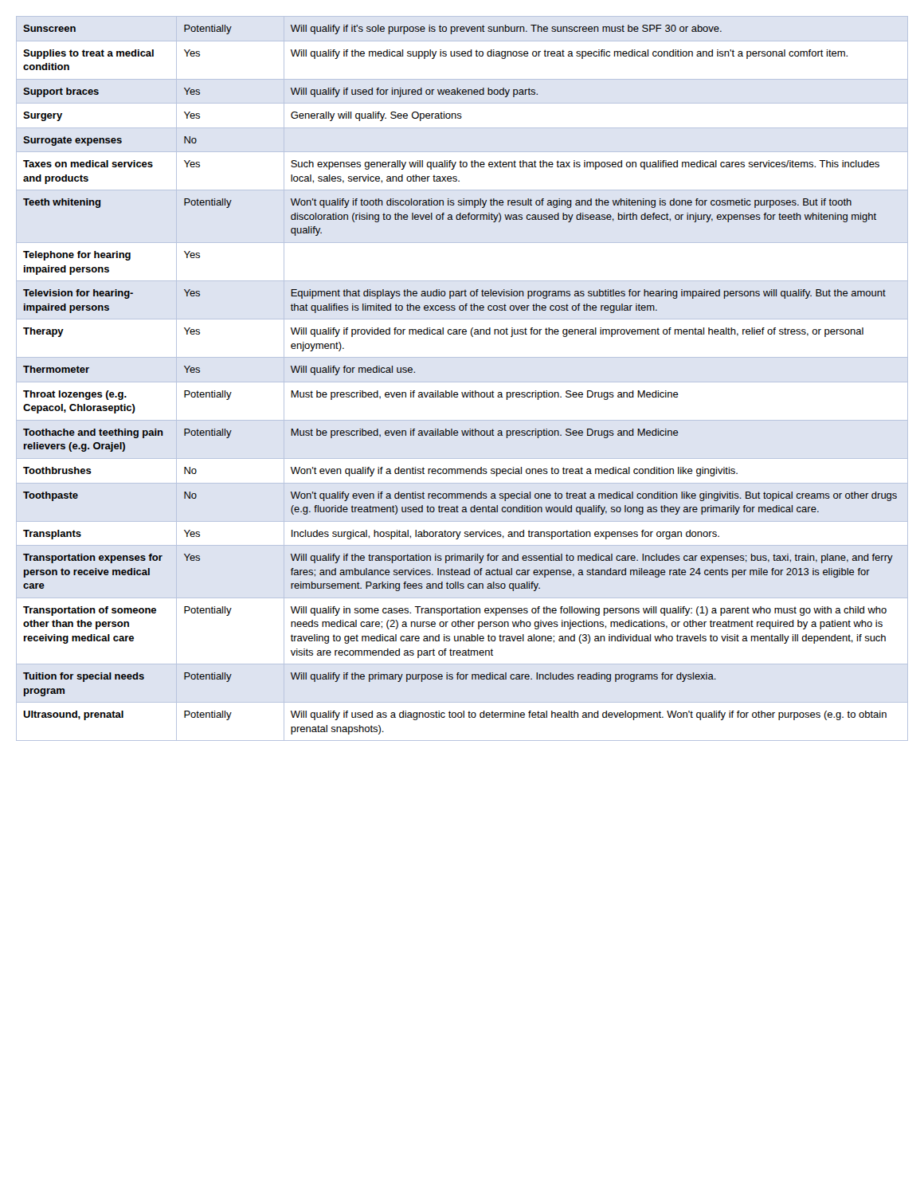| Sunscreen | Potentially | Will qualify if it's sole purpose is to prevent sunburn. The sunscreen must be SPF 30 or above. |
| Supplies to treat a medical condition | Yes | Will qualify if the medical supply is used to diagnose or treat a specific medical condition and isn't a personal comfort item. |
| Support braces | Yes | Will qualify if used for injured or weakened body parts. |
| Surgery | Yes | Generally will qualify. See Operations |
| Surrogate expenses | No | |
| Taxes on medical services and products | Yes | Such expenses generally will qualify to the extent that the tax is imposed on qualified medical cares services/items. This includes local, sales, service, and other taxes. |
| Teeth whitening | Potentially | Won't qualify if tooth discoloration is simply the result of aging and the whitening is done for cosmetic purposes. But if tooth discoloration (rising to the level of a deformity) was caused by disease, birth defect, or injury, expenses for teeth whitening might qualify. |
| Telephone for hearing impaired persons | Yes | |
| Television for hearing-impaired persons | Yes | Equipment that displays the audio part of television programs as subtitles for hearing impaired persons will qualify. But the amount that qualifies is limited to the excess of the cost over the cost of the regular item. |
| Therapy | Yes | Will qualify if provided for medical care (and not just for the general improvement of mental health, relief of stress, or personal enjoyment). |
| Thermometer | Yes | Will qualify for medical use. |
| Throat lozenges (e.g. Cepacol, Chloraseptic) | Potentially | Must be prescribed, even if available without a prescription. See Drugs and Medicine |
| Toothache and teething pain relievers (e.g. Orajel) | Potentially | Must be prescribed, even if available without a prescription. See Drugs and Medicine |
| Toothbrushes | No | Won't even qualify if a dentist recommends special ones to treat a medical condition like gingivitis. |
| Toothpaste | No | Won't qualify even if a dentist recommends a special one to treat a medical condition like gingivitis. But topical creams or other drugs (e.g. fluoride treatment) used to treat a dental condition would qualify, so long as they are primarily for medical care. |
| Transplants | Yes | Includes surgical, hospital, laboratory services, and transportation expenses for organ donors. |
| Transportation expenses for person to receive medical care | Yes | Will qualify if the transportation is primarily for and essential to medical care. Includes car expenses; bus, taxi, train, plane, and ferry fares; and ambulance services. Instead of actual car expense, a standard mileage rate 24 cents per mile for 2013 is eligible for reimbursement. Parking fees and tolls can also qualify. |
| Transportation of someone other than the person receiving medical care | Potentially | Will qualify in some cases. Transportation expenses of the following persons will qualify: (1) a parent who must go with a child who needs medical care; (2) a nurse or other person who gives injections, medications, or other treatment required by a patient who is traveling to get medical care and is unable to travel alone; and (3) an individual who travels to visit a mentally ill dependent, if such visits are recommended as part of treatment |
| Tuition for special needs program | Potentially | Will qualify if the primary purpose is for medical care. Includes reading programs for dyslexia. |
| Ultrasound, prenatal | Potentially | Will qualify if used as a diagnostic tool to determine fetal health and development. Won't qualify if for other purposes (e.g. to obtain prenatal snapshots). |